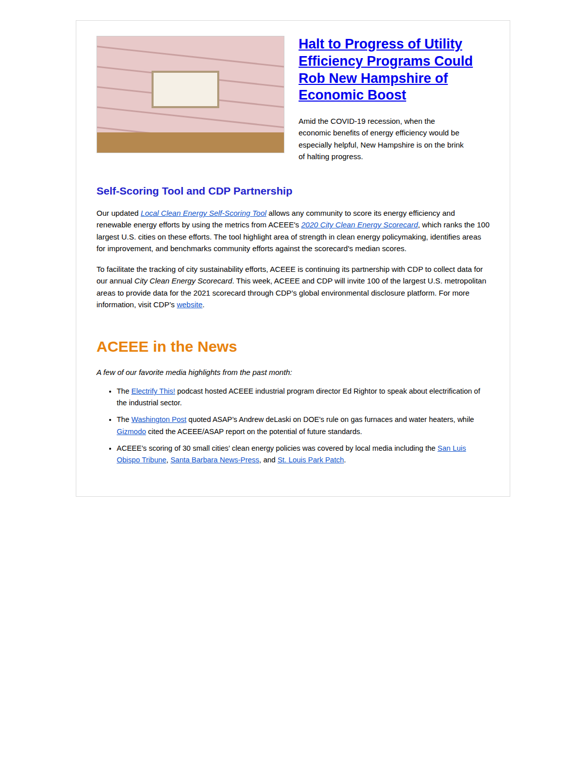Halt to Progress of Utility Efficiency Programs Could Rob New Hampshire of Economic Boost
Amid the COVID-19 recession, when the economic benefits of energy efficiency would be especially helpful, New Hampshire is on the brink of halting progress.
Self-Scoring Tool and CDP Partnership
Our updated Local Clean Energy Self-Scoring Tool allows any community to score its energy efficiency and renewable energy efforts by using the metrics from ACEEE's 2020 City Clean Energy Scorecard, which ranks the 100 largest U.S. cities on these efforts. The tool highlight area of strength in clean energy policymaking, identifies areas for improvement, and benchmarks community efforts against the scorecard's median scores.
To facilitate the tracking of city sustainability efforts, ACEEE is continuing its partnership with CDP to collect data for our annual City Clean Energy Scorecard. This week, ACEEE and CDP will invite 100 of the largest U.S. metropolitan areas to provide data for the 2021 scorecard through CDP’s global environmental disclosure platform. For more information, visit CDP’s website.
ACEEE in the News
A few of our favorite media highlights from the past month:
The Electrify This! podcast hosted ACEEE industrial program director Ed Rightor to speak about electrification of the industrial sector.
The Washington Post quoted ASAP’s Andrew deLaski on DOE’s rule on gas furnaces and water heaters, while Gizmodo cited the ACEEE/ASAP report on the potential of future standards.
ACEEE’s scoring of 30 small cities’ clean energy policies was covered by local media including the San Luis Obispo Tribune, Santa Barbara News-Press, and St. Louis Park Patch.